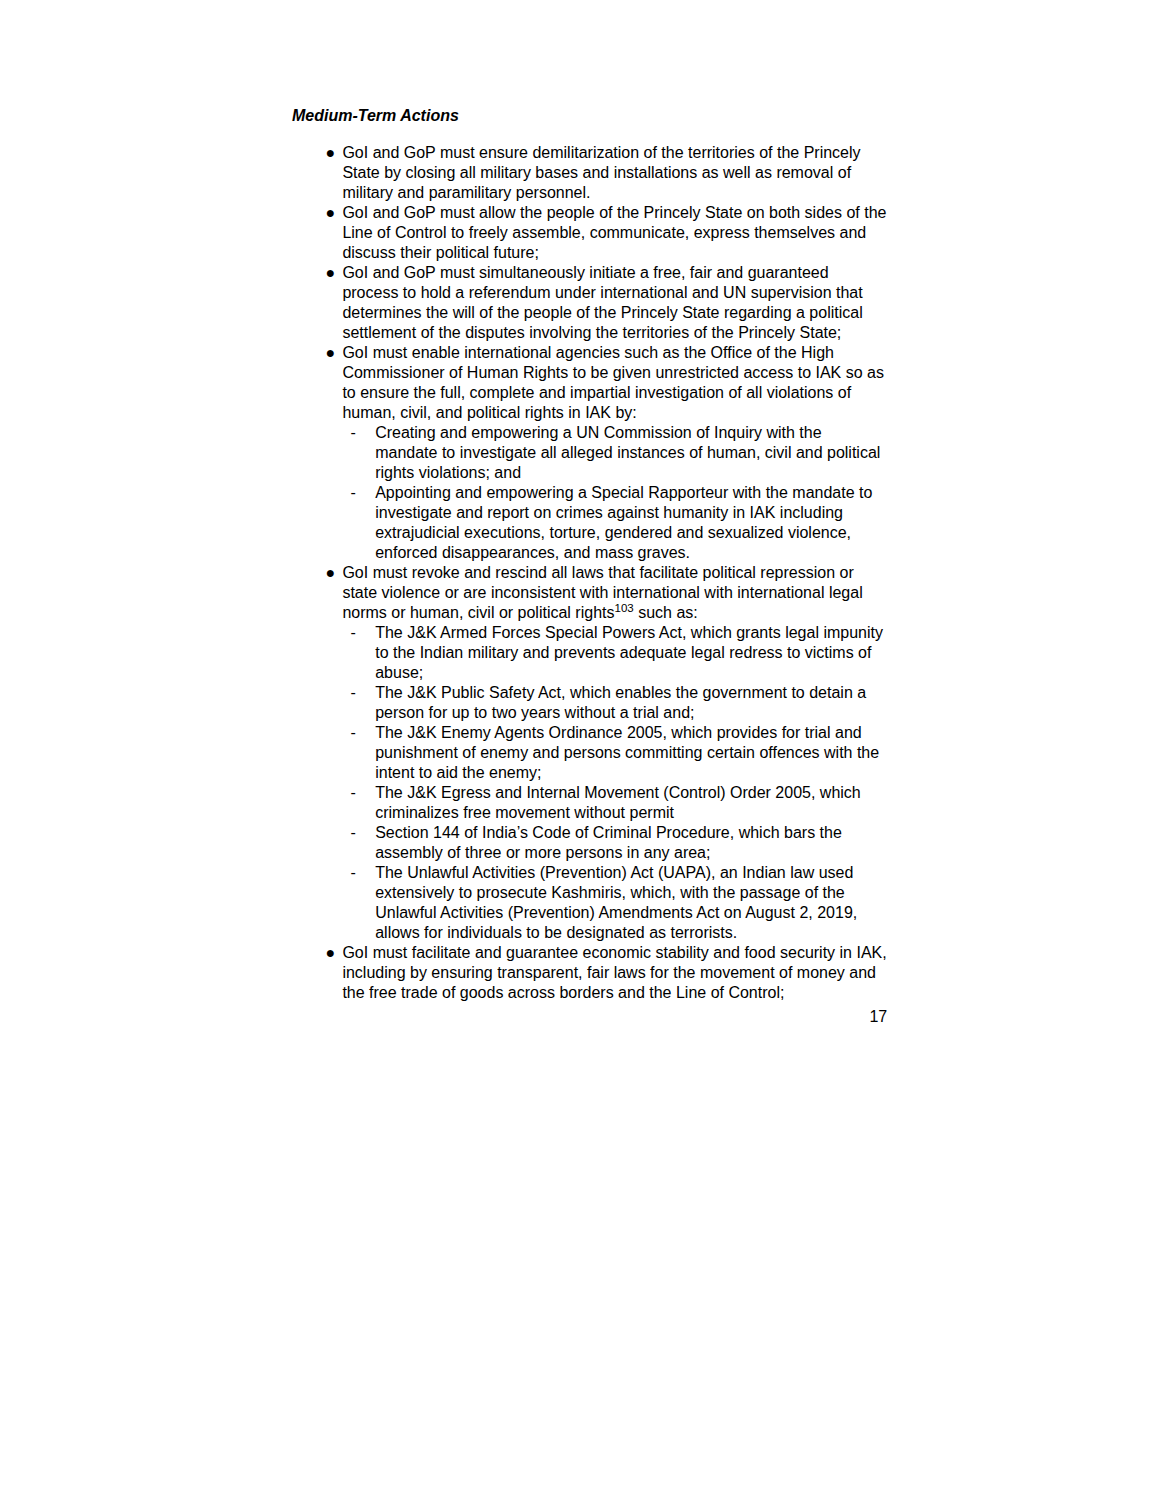Medium-Term Actions
● GoI and GoP must ensure demilitarization of the territories of the Princely State by closing all military bases and installations as well as removal of military and paramilitary personnel.
● GoI and GoP must allow the people of the Princely State on both sides of the Line of Control to freely assemble, communicate, express themselves and discuss their political future;
● GoI and GoP must simultaneously initiate a free, fair and guaranteed process to hold a referendum under international and UN supervision that determines the will of the people of the Princely State regarding a political settlement of the disputes involving the territories of the Princely State;
● GoI must enable international agencies such as the Office of the High Commissioner of Human Rights to be given unrestricted access to IAK so as to ensure the full, complete and impartial investigation of all violations of human, civil, and political rights in IAK by:
- Creating and empowering a UN Commission of Inquiry with the mandate to investigate all alleged instances of human, civil and political rights violations; and
- Appointing and empowering a Special Rapporteur with the mandate to investigate and report on crimes against humanity in IAK including extrajudicial executions, torture, gendered and sexualized violence, enforced disappearances, and mass graves.
● GoI must revoke and rescind all laws that facilitate political repression or state violence or are inconsistent with international with international legal norms or human, civil or political rights103 such as:
- The J&K Armed Forces Special Powers Act, which grants legal impunity to the Indian military and prevents adequate legal redress to victims of abuse;
- The J&K Public Safety Act, which enables the government to detain a person for up to two years without a trial and;
- The J&K Enemy Agents Ordinance 2005, which provides for trial and punishment of enemy and persons committing certain offences with the intent to aid the enemy;
- The J&K Egress and Internal Movement (Control) Order 2005, which criminalizes free movement without permit
- Section 144 of India’s Code of Criminal Procedure, which bars the assembly of three or more persons in any area;
- The Unlawful Activities (Prevention) Act (UAPA), an Indian law used extensively to prosecute Kashmiris, which, with the passage of the Unlawful Activities (Prevention) Amendments Act on August 2, 2019, allows for individuals to be designated as terrorists.
● GoI must facilitate and guarantee economic stability and food security in IAK, including by ensuring transparent, fair laws for the movement of money and the free trade of goods across borders and the Line of Control;
17